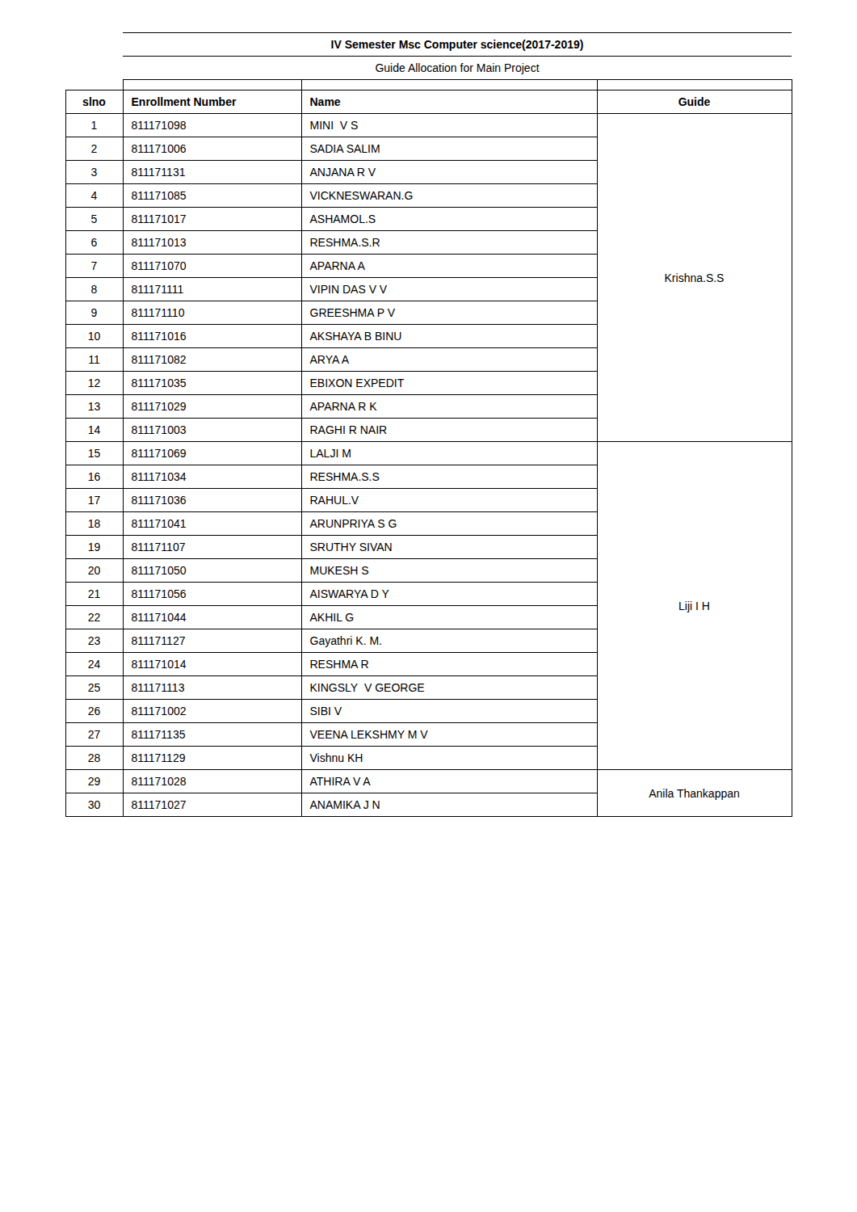| | IV Semester Msc Computer science(2017-2019) |
| | Guide Allocation for Main Project |
| slno | Enrollment Number | Name | Guide |
| 1 | 811171098 | MINI V S | Krishna.S.S |
| 2 | 811171006 | SADIA SALIM |
| 3 | 811171131 | ANJANA R V |
| 4 | 811171085 | VICKNESWARAN.G |
| 5 | 811171017 | ASHAMOL.S |
| 6 | 811171013 | RESHMA.S.R |
| 7 | 811171070 | APARNA A |
| 8 | 811171111 | VIPIN DAS V V |
| 9 | 811171110 | GREESHMA P V |
| 10 | 811171016 | AKSHAYA B BINU |
| 11 | 811171082 | ARYA A |
| 12 | 811171035 | EBIXON EXPEDIT |
| 13 | 811171029 | APARNA R K |
| 14 | 811171003 | RAGHI R NAIR |
| 15 | 811171069 | LALJI M | Liji I H |
| 16 | 811171034 | RESHMA.S.S |
| 17 | 811171036 | RAHUL.V |
| 18 | 811171041 | ARUNPRIYA S G |
| 19 | 811171107 | SRUTHY SIVAN |
| 20 | 811171050 | MUKESH S |
| 21 | 811171056 | AISWARYA D Y |
| 22 | 811171044 | AKHIL G |
| 23 | 811171127 | Gayathri K. M. |
| 24 | 811171014 | RESHMA R |
| 25 | 811171113 | KINGSLY V GEORGE |
| 26 | 811171002 | SIBI V |
| 27 | 811171135 | VEENA LEKSHMY M V |
| 28 | 811171129 | Vishnu KH |
| 29 | 811171028 | ATHIRA V A | Anila Thankappan |
| 30 | 811171027 | ANAMIKA J N |